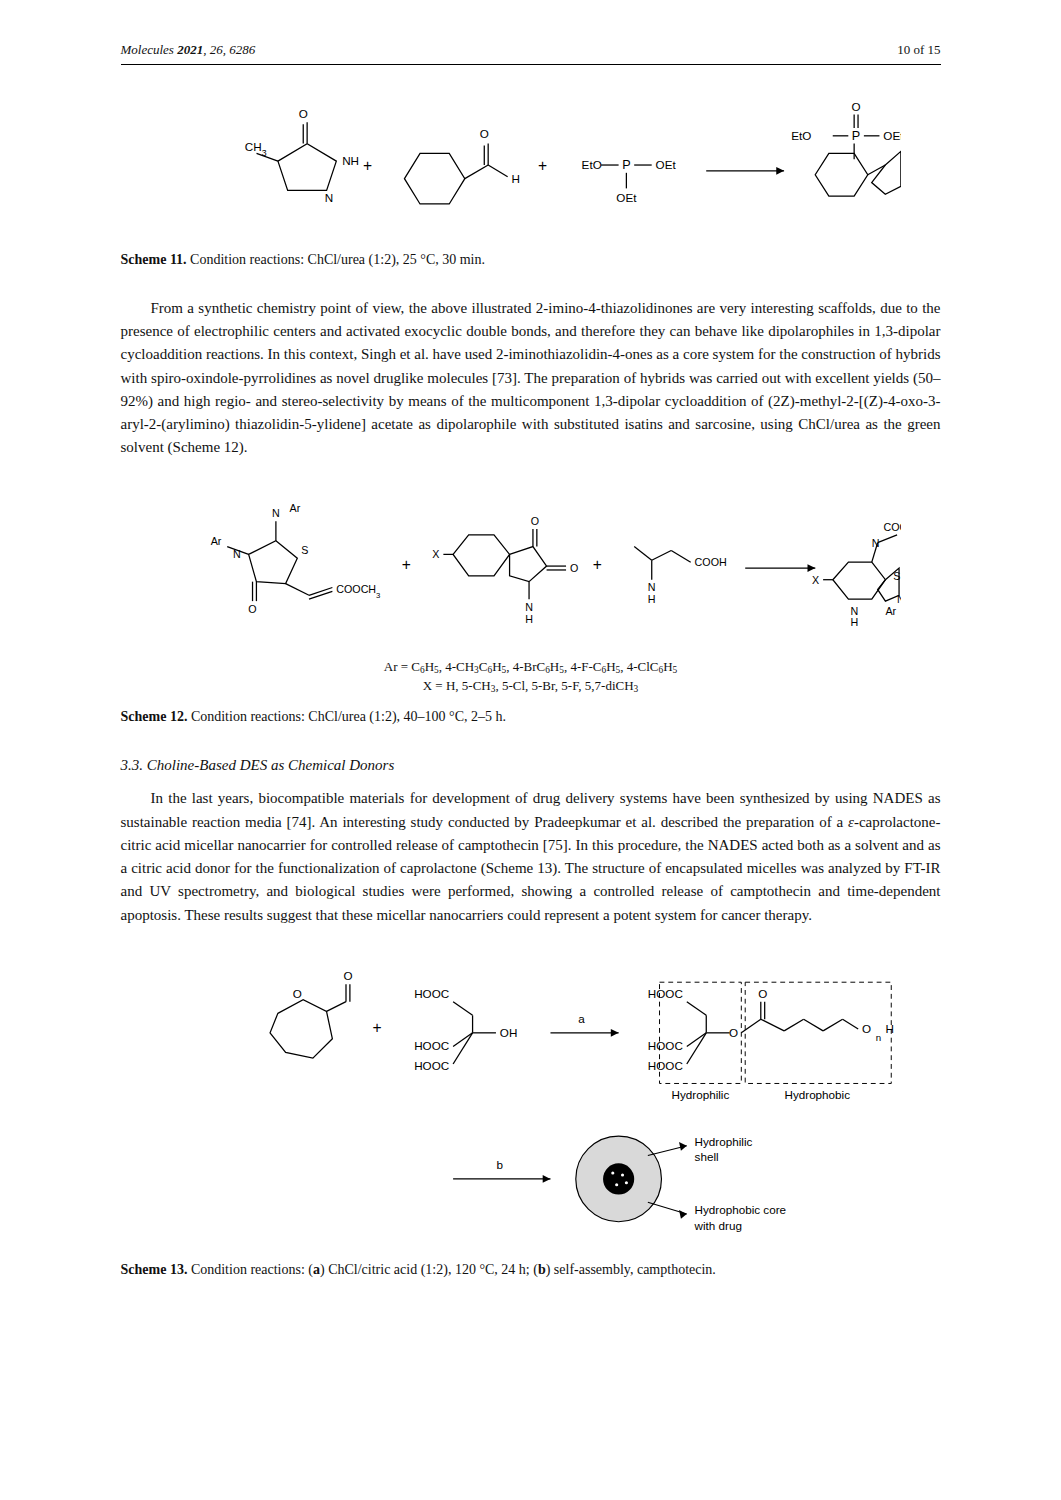Molecules 2021, 26, 6286 10 of 15
O NH N CH3 + O H + EtO P OEt OEt EtO P OEt O
Scheme 11. Condition reactions: ChCl/urea (1:2), 25 °C, 30 min.
From a synthetic chemistry point of view, the above illustrated 2-imino-4-thiazolidinones are very interesting scaffolds, due to the presence of electrophilic centers and activated exocyclic double bonds, and therefore they can behave like dipolarophiles in 1,3-dipolar cycloaddition reactions. In this context, Singh et al. have used 2-iminothiazolidin-4-ones as a core system for the construction of hybrids with spiro-oxindole-pyrrolidines as novel druglike molecules [73]. The preparation of hybrids was carried out with excellent yields (50–92%) and high regio- and stereo-selectivity by means of the multicomponent 1,3-dipolar cycloaddition of (2Z)-methyl-2-[(Z)-4-oxo-3-aryl-2-(arylimino) thiazolidin-5-ylidene] acetate as dipolarophile with substituted isatins and sarcosine, using ChCl/urea as the green solvent (Scheme 12).
N Ar Ar N S O COOCH3 + X O O N H + N H COOH X N H COOCH3 N S N Ar
Ar = C6H5, 4-CH3C6H5, 4-BrC6H5, 4-F-C6H5, 4-ClC6H5
X = H, 5-CH3, 5-Cl, 5-Br, 5-F, 5,7-diCH3
Scheme 12. Condition reactions: ChCl/urea (1:2), 40–100 °C, 2–5 h.
3.3. Choline-Based DES as Chemical Donors
In the last years, biocompatible materials for development of drug delivery systems have been synthesized by using NADES as sustainable reaction media [74]. An interesting study conducted by Pradeepkumar et al. described the preparation of a ε-caprolactone-citric acid micellar nanocarrier for controlled release of camptothecin [75]. In this procedure, the NADES acted both as a solvent and as a citric acid donor for the functionalization of caprolactone (Scheme 13). The structure of encapsulated micelles was analyzed by FT-IR and UV spectrometry, and biological studies were performed, showing a controlled release of camptothecin and time-dependent apoptosis. These results suggest that these micellar nanocarriers could represent a potent system for cancer therapy.
O O + HOOC HOOC HOOC OH a HOOC HOOC HOOC O O O n H Hydrophilic Hydrophobic b Hydrophilic shell Hydrophobic core with drug
Scheme 13. Condition reactions: (a) ChCl/citric acid (1:2), 120 °C, 24 h; (b) self-assembly, campthotecin.